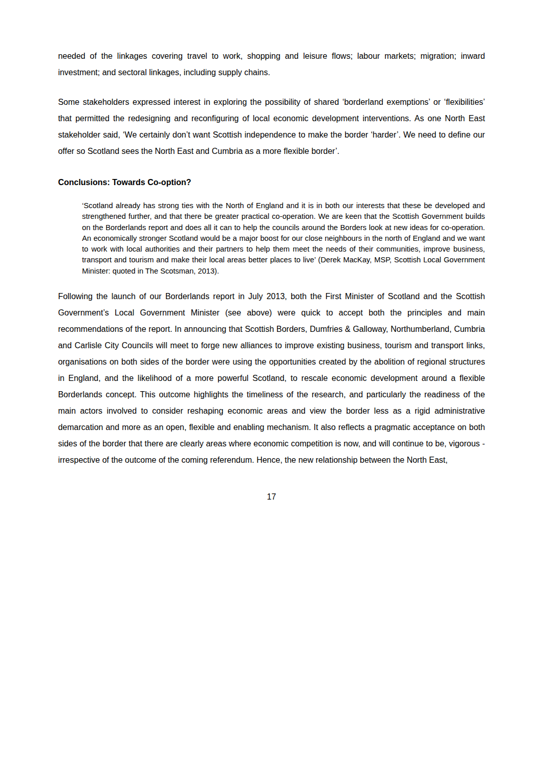needed of the linkages covering travel to work, shopping and leisure flows; labour markets; migration; inward investment; and sectoral linkages, including supply chains.
Some stakeholders expressed interest in exploring the possibility of shared ‘borderland exemptions’ or ‘flexibilities’ that permitted the redesigning and reconfiguring of local economic development interventions. As one North East stakeholder said, ‘We certainly don’t want Scottish independence to make the border ‘harder’. We need to define our offer so Scotland sees the North East and Cumbria as a more flexible border’.
Conclusions: Towards Co-option?
‘Scotland already has strong ties with the North of England and it is in both our interests that these be developed and strengthened further, and that there be greater practical co-operation. We are keen that the Scottish Government builds on the Borderlands report and does all it can to help the councils around the Borders look at new ideas for co-operation. An economically stronger Scotland would be a major boost for our close neighbours in the north of England and we want to work with local authorities and their partners to help them meet the needs of their communities, improve business, transport and tourism and make their local areas better places to live’ (Derek MacKay, MSP, Scottish Local Government Minister: quoted in The Scotsman, 2013).
Following the launch of our Borderlands report in July 2013, both the First Minister of Scotland and the Scottish Government’s Local Government Minister (see above) were quick to accept both the principles and main recommendations of the report. In announcing that Scottish Borders, Dumfries & Galloway, Northumberland, Cumbria and Carlisle City Councils will meet to forge new alliances to improve existing business, tourism and transport links, organisations on both sides of the border were using the opportunities created by the abolition of regional structures in England, and the likelihood of a more powerful Scotland, to rescale economic development around a flexible Borderlands concept. This outcome highlights the timeliness of the research, and particularly the readiness of the main actors involved to consider reshaping economic areas and view the border less as a rigid administrative demarcation and more as an open, flexible and enabling mechanism. It also reflects a pragmatic acceptance on both sides of the border that there are clearly areas where economic competition is now, and will continue to be, vigorous - irrespective of the outcome of the coming referendum. Hence, the new relationship between the North East,
17